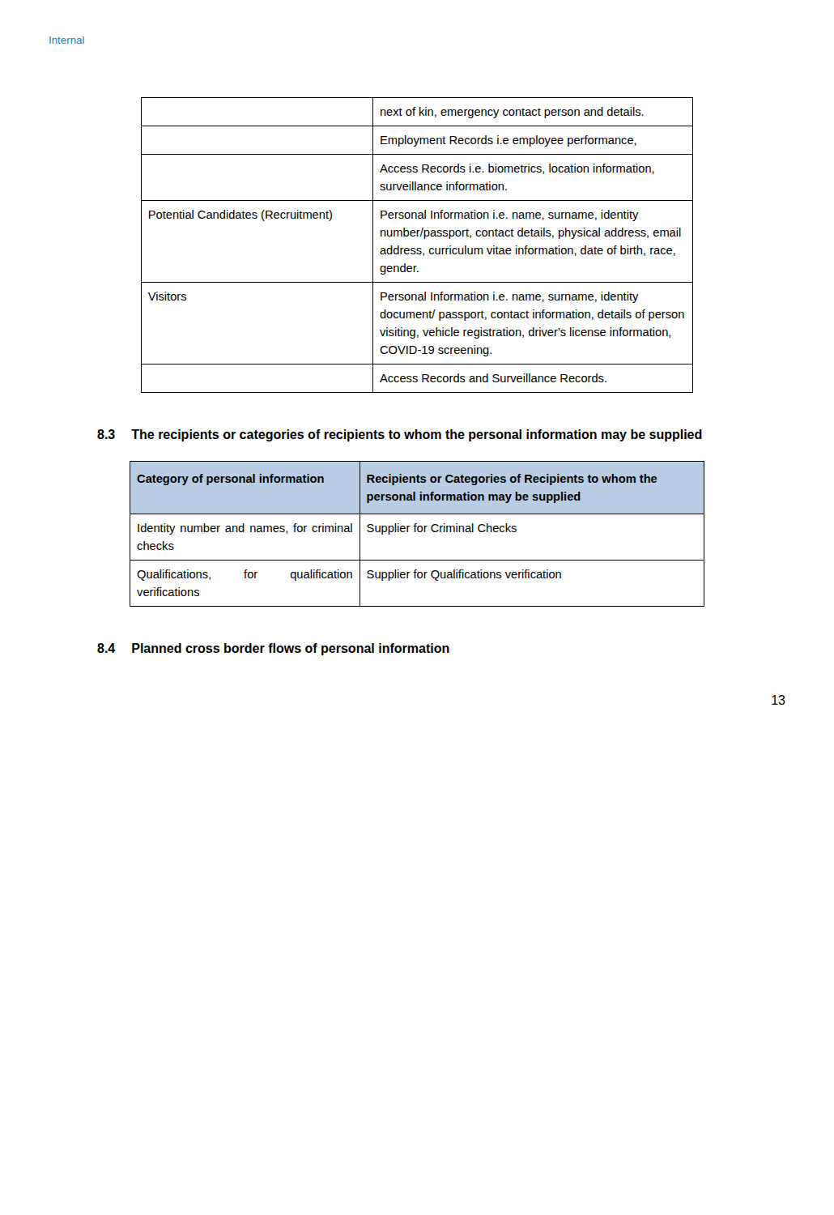Internal
| | next of kin, emergency contact person and details. |
| | Employment Records i.e employee performance, |
| | Access Records i.e. biometrics, location information, surveillance information. |
| Potential Candidates (Recruitment) | Personal Information i.e. name, surname, identity number/passport, contact details, physical address, email address, curriculum vitae information, date of birth, race, gender. |
| Visitors | Personal Information i.e. name, surname, identity document/ passport, contact information, details of person visiting, vehicle registration, driver's license information, COVID-19 screening. |
| | Access Records and Surveillance Records. |
8.3 The recipients or categories of recipients to whom the personal information may be supplied
| Category of personal information | Recipients or Categories of Recipients to whom the personal information may be supplied |
| --- | --- |
| Identity number and names, for criminal checks | Supplier for Criminal Checks |
| Qualifications, for qualification verifications | Supplier for Qualifications verification |
8.4 Planned cross border flows of personal information
13